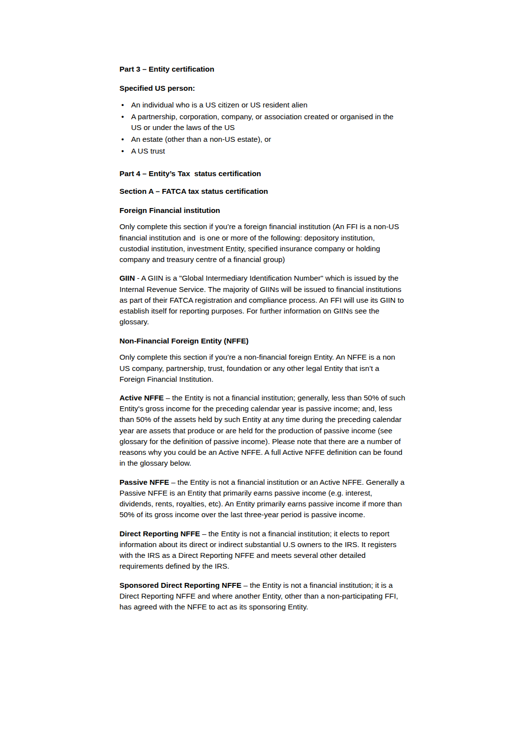Part 3 – Entity certification
Specified US person:
An individual who is a US citizen or US resident alien
A partnership, corporation, company, or association created or organised in the US or under the laws of the US
An estate (other than a non-US estate), or
A US trust
Part 4 – Entity’s Tax status certification
Section A – FATCA tax status certification
Foreign Financial institution
Only complete this section if you’re a foreign financial institution (An FFI is a non-US financial institution and is one or more of the following: depository institution, custodial institution, investment Entity, specified insurance company or holding company and treasury centre of a financial group)
GIIN - A GIIN is a "Global Intermediary Identification Number" which is issued by the Internal Revenue Service. The majority of GIINs will be issued to financial institutions as part of their FATCA registration and compliance process. An FFI will use its GIIN to establish itself for reporting purposes. For further information on GIINs see the glossary.
Non-Financial Foreign Entity (NFFE)
Only complete this section if you’re a non-financial foreign Entity. An NFFE is a non US company, partnership, trust, foundation or any other legal Entity that isn’t a Foreign Financial Institution.
Active NFFE – the Entity is not a financial institution; generally, less than 50% of such Entity's gross income for the preceding calendar year is passive income; and, less than 50% of the assets held by such Entity at any time during the preceding calendar year are assets that produce or are held for the production of passive income (see glossary for the definition of passive income). Please note that there are a number of reasons why you could be an Active NFFE. A full Active NFFE definition can be found in the glossary below.
Passive NFFE – the Entity is not a financial institution or an Active NFFE. Generally a Passive NFFE is an Entity that primarily earns passive income (e.g. interest, dividends, rents, royalties, etc). An Entity primarily earns passive income if more than 50% of its gross income over the last three-year period is passive income.
Direct Reporting NFFE – the Entity is not a financial institution; it elects to report information about its direct or indirect substantial U.S owners to the IRS. It registers with the IRS as a Direct Reporting NFFE and meets several other detailed requirements defined by the IRS.
Sponsored Direct Reporting NFFE – the Entity is not a financial institution; it is a Direct Reporting NFFE and where another Entity, other than a non-participating FFI, has agreed with the NFFE to act as its sponsoring Entity.